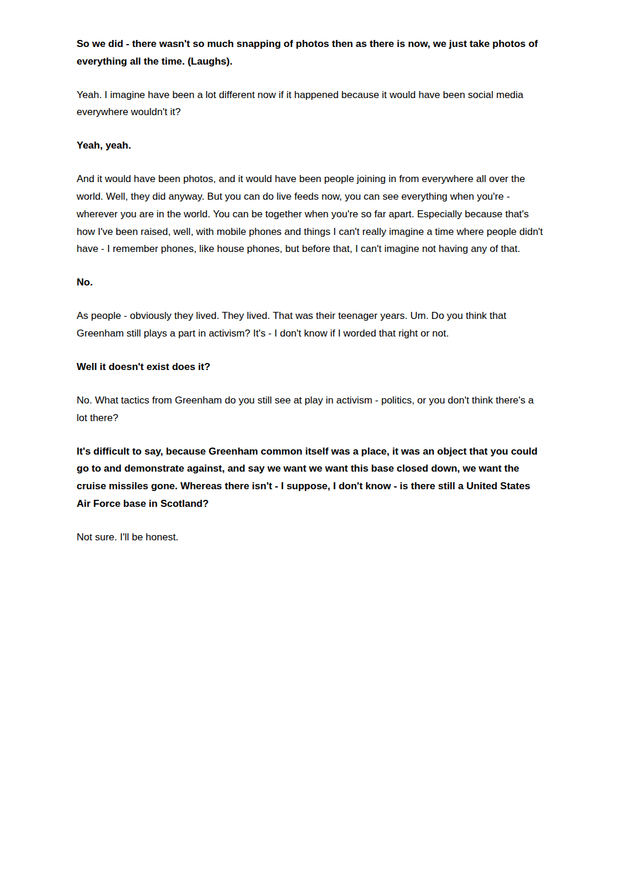So we did - there wasn't so much snapping of photos then as there is now, we just take photos of everything all the time. (Laughs).
Yeah. I imagine have been a lot different now if it happened because it would have been social media everywhere wouldn't it?
Yeah, yeah.
And it would have been photos, and it would have been people joining in from everywhere all over the world. Well, they did anyway. But you can do live feeds now, you can see everything when you're - wherever you are in the world. You can be together when you're so far apart. Especially because that's how I've been raised, well, with mobile phones and things I can't really imagine a time where people didn't have - I remember phones, like house phones, but before that, I can't imagine not having any of that.
No.
As people - obviously they lived. They lived. That was their teenager years. Um. Do you think that Greenham still plays a part in activism? It's - I don't know if I worded that right or not.
Well it doesn't exist does it?
No. What tactics from Greenham do you still see at play in activism - politics, or you don't think there's a lot there?
It's difficult to say, because Greenham common itself was a place, it was an object that you could go to and demonstrate against, and say we want we want this base closed down, we want the cruise missiles gone. Whereas there isn't - I suppose, I don't know - is there still a United States Air Force base in Scotland?
Not sure. I'll be honest.